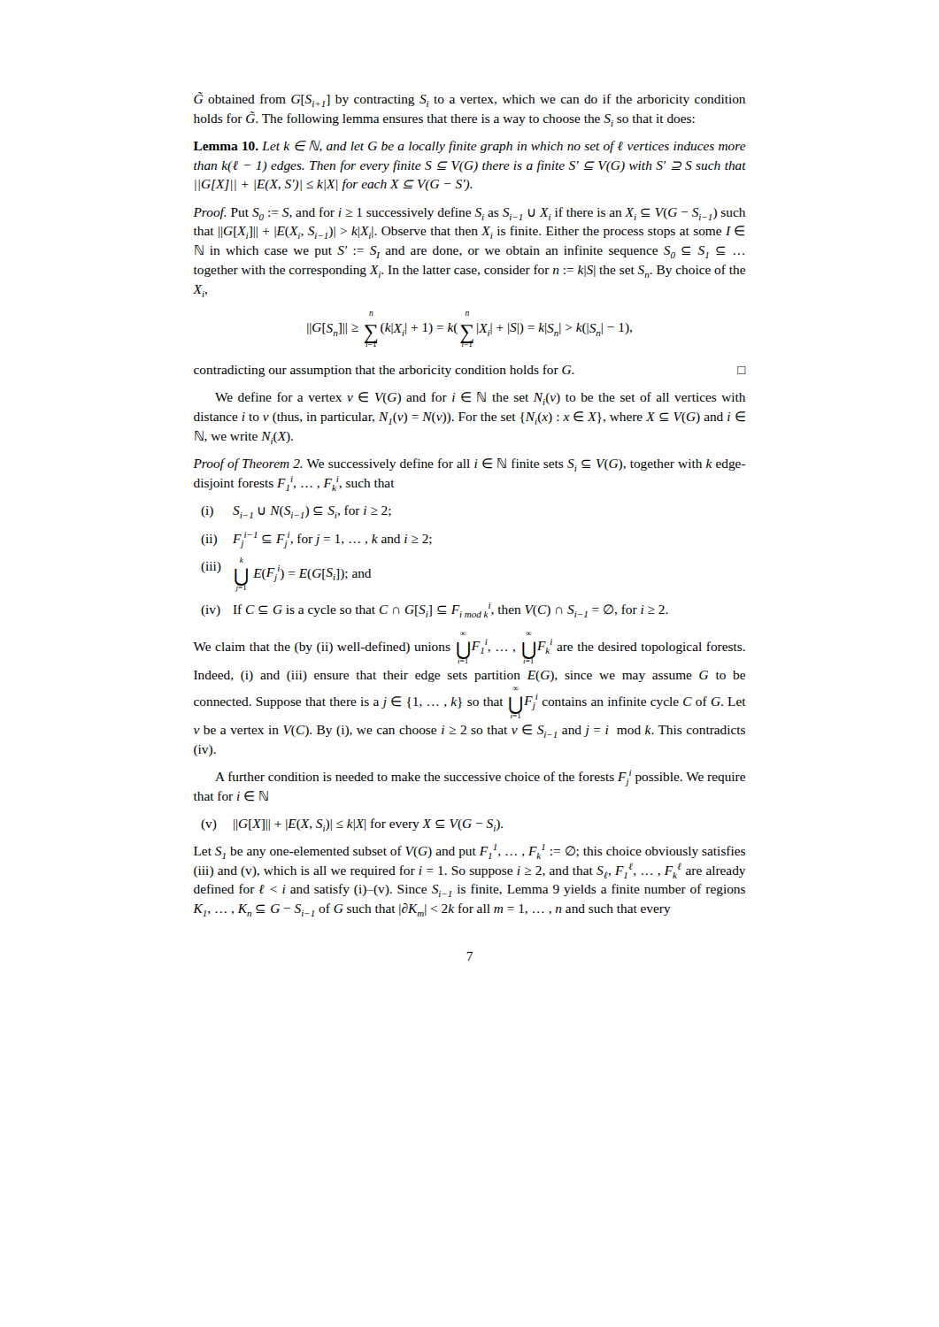G̃ obtained from G[Si+1] by contracting Si to a vertex, which we can do if the arboricity condition holds for G̃. The following lemma ensures that there is a way to choose the Si so that it does:
Lemma 10. Let k ∈ ℕ, and let G be a locally finite graph in which no set of ℓ vertices induces more than k(ℓ − 1) edges. Then for every finite S ⊆ V(G) there is a finite S′ ⊆ V(G) with S′ ⊇ S such that ||G[X]|| + |E(X, S′)| ≤ k|X| for each X ⊆ V(G − S′).
Proof. Put S0 := S, and for i ≥ 1 successively define Si as Si−1 ∪ Xi if there is an Xi ⊆ V(G − Si−1) such that ||G[Xi]|| + |E(Xi, Si−1)| > k|Xi|. Observe that then Xi is finite. Either the process stops at some I ∈ ℕ in which case we put S′ := SI and are done, or we obtain an infinite sequence S0 ⊆ S1 ⊆ … together with the corresponding Xi. In the latter case, consider for n := k|S| the set Sn. By choice of the Xi,
||G[Sn]|| ≥ n∑i=1(k|Xi| + 1) = k(n∑i=1|Xi| + |S|) = k|Sn| > k(|Sn| − 1),
contradicting our assumption that the arboricity condition holds for G. □
We define for a vertex v ∈ V(G) and for i ∈ ℕ the set Ni(v) to be the set of all vertices with distance i to v (thus, in particular, N1(v) = N(v)). For the set {Ni(x) : x ∈ X}, where X ⊆ V(G) and i ∈ ℕ, we write Ni(X).
Proof of Theorem 2. We successively define for all i ∈ ℕ finite sets Si ⊆ V(G), together with k edge-disjoint forests F1i, … , Fki, such that
(i) Si−1 ∪ N(Si−1) ⊆ Si, for i ≥ 2;
(ii) Fji−1 ⊆ Fji, for j = 1, … , k and i ≥ 2;
(iii) k⋃j=1 E(Fji) = E(G[Si]); and
(iv) If C ⊆ G is a cycle so that C ∩ G[Si] ⊆ Fi mod ki, then V(C) ∩ Si−1 = ∅, for i ≥ 2.
We claim that the (by (ii) well-defined) unions ∞⋃i=1 F1i, … , ∞⋃i=1 Fki are the desired topological forests. Indeed, (i) and (iii) ensure that their edge sets partition E(G), since we may assume G to be connected. Suppose that there is a j ∈ {1, … , k} so that ∞⋃i=1 Fji contains an infinite cycle C of G. Let v be a vertex in V(C). By (i), we can choose i ≥ 2 so that v ∈ Si−1 and j = i mod k. This contradicts (iv).
A further condition is needed to make the successive choice of the forests Fji possible. We require that for i ∈ ℕ
(v)||G[X]|| + |E(X, Si)| ≤ k|X| for every X ⊆ V(G − Si).
Let S1 be any one-elemented subset of V(G) and put F11, … , Fk1 := ∅; this choice obviously satisfies (iii) and (v), which is all we required for i = 1. So suppose i ≥ 2, and that Sℓ, F1ℓ, … , Fkℓ are already defined for ℓ < i and satisfy (i)–(v). Since Si−1 is finite, Lemma 9 yields a finite number of regions K1, … , Kn ⊆ G − Si−1 of G such that |∂Km| < 2k for all m = 1, … , n and such that every
7